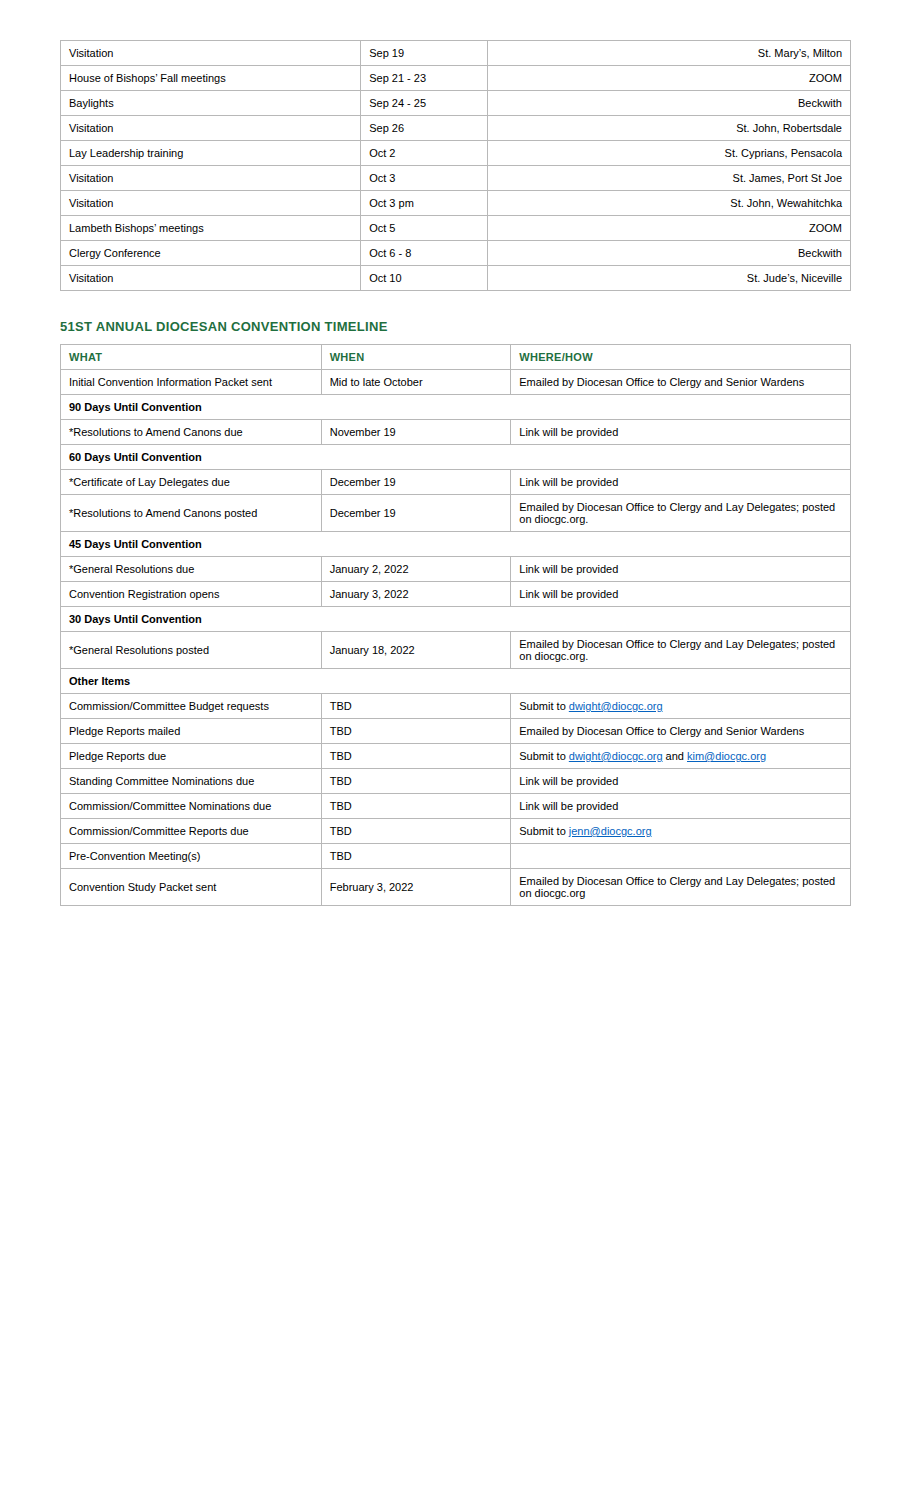| Visitation | Sep 19 | St. Mary’s, Milton |
| House of Bishops’ Fall meetings | Sep 21 - 23 | ZOOM |
| Baylights | Sep 24 - 25 | Beckwith |
| Visitation | Sep 26 | St. John, Robertsdale |
| Lay Leadership training | Oct 2 | St. Cyprians, Pensacola |
| Visitation | Oct 3 | St. James, Port St Joe |
| Visitation | Oct 3 pm | St. John, Wewahitchka |
| Lambeth Bishops’ meetings | Oct 5 | ZOOM |
| Clergy Conference | Oct 6 - 8 | Beckwith |
| Visitation | Oct 10 | St. Jude’s, Niceville |
51st Annual Diocesan Convention Timeline
| WHAT | WHEN | WHERE/HOW |
| --- | --- | --- |
| Initial Convention Information Packet sent | Mid to late October | Emailed by Diocesan Office to Clergy and Senior Wardens |
| 90 Days Until Convention |
| *Resolutions to Amend Canons due | November 19 | Link will be provided |
| 60 Days Until Convention |
| *Certificate of Lay Delegates due | December 19 | Link will be provided |
| *Resolutions to Amend Canons posted | December 19 | Emailed by Diocesan Office to Clergy and Lay Delegates; posted on diocgc.org. |
| 45 Days Until Convention |
| *General Resolutions due | January 2, 2022 | Link will be provided |
| Convention Registration opens | January 3, 2022 | Link will be provided |
| 30 Days Until Convention |
| *General Resolutions posted | January 18, 2022 | Emailed by Diocesan Office to Clergy and Lay Delegates; posted on diocgc.org. |
| Other Items |
| Commission/Committee Budget requests | TBD | Submit to dwight@diocgc.org |
| Pledge Reports mailed | TBD | Emailed by Diocesan Office to Clergy and Senior Wardens |
| Pledge Reports due | TBD | Submit to dwight@diocgc.org and kim@diocgc.org |
| Standing Committee Nominations due | TBD | Link will be provided |
| Commission/Committee Nominations due | TBD | Link will be provided |
| Commission/Committee Reports due | TBD | Submit to jenn@diocgc.org |
| Pre-Convention Meeting(s) | TBD | |
| Convention Study Packet sent | February 3, 2022 | Emailed by Diocesan Office to Clergy and Lay Delegates; posted on diocgc.org |